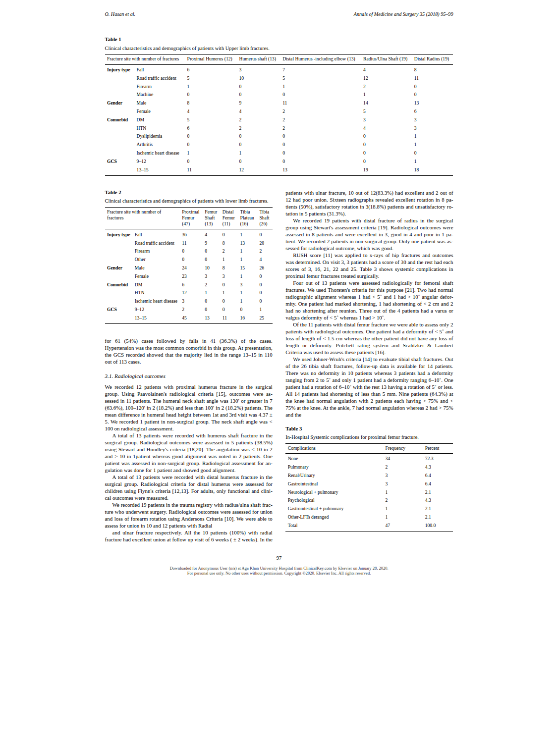O. Hasan et al.
Annals of Medicine and Surgery 35 (2018) 95–99
Table 1
Clinical characteristics and demographics of patients with Upper limb fractures.
| Fracture site with number of fractures | Proximal Humerus (12) | Humerus shaft (13) | Distal Humerus -including elbow (13) | Radius/Ulna Shaft (19) | Distal Radius (19) |
| --- | --- | --- | --- | --- | --- |
| Injury type | Fall | 6 | 3 | 7 | 4 | 8 |
| | Road traffic accident | 5 | 10 | 5 | 12 | 11 |
| | Firearm | 1 | 0 | 1 | 2 | 0 |
| | Machine | 0 | 0 | 0 | 1 | 0 |
| Gender | Male | 8 | 9 | 11 | 14 | 13 |
| | Female | 4 | 4 | 2 | 5 | 6 |
| Comorbid | DM | 5 | 2 | 2 | 3 | 3 |
| | HTN | 6 | 2 | 2 | 4 | 3 |
| | Dyslipidemia | 0 | 0 | 0 | 0 | 1 |
| | Arthritis | 0 | 0 | 0 | 0 | 1 |
| | Ischemic heart disease | 1 | 1 | 0 | 0 | 0 |
| GCS | 9–12 | 0 | 0 | 0 | 0 | 1 |
| | 13–15 | 11 | 12 | 13 | 19 | 18 |
Table 2
Clinical characteristics and demographics of patients with lower limb fractures.
| Fracture site with number of fractures | Proximal Femur (47) | Femur Shaft (13) | Distal Femur (11) | Tibia Plateau (16) | Tibia Shaft (26) |
| --- | --- | --- | --- | --- | --- |
| Injury type | Fall | 36 | 4 | 0 | 1 | 0 |
| | Road traffic accident | 11 | 9 | 8 | 13 | 20 |
| | Firearm | 0 | 0 | 2 | 1 | 2 |
| | Other | 0 | 0 | 1 | 1 | 4 |
| Gender | Male | 24 | 10 | 8 | 15 | 26 |
| | Female | 23 | 3 | 3 | 1 | 0 |
| Comorbid | DM | 6 | 2 | 0 | 3 | 0 |
| | HTN | 12 | 1 | 1 | 1 | 0 |
| | Ischemic heart disease | 3 | 0 | 0 | 1 | 0 |
| GCS | 9–12 | 2 | 0 | 0 | 0 | 1 |
| | 13–15 | 45 | 13 | 11 | 16 | 25 |
for 61 (54%) cases followed by falls in 41 (36.3%) of the cases. Hypertension was the most common comorbid in this group. At presentation, the GCS recorded showed that the majority lied in the range 13–15 in 110 out of 113 cases.
3.1. Radiological outcomes
We recorded 12 patients with proximal humerus fracture in the surgical group. Using Paavolainen's radiological criteria [15], outcomes were assessed in 11 patients. The humeral neck shaft angle was 130′ or greater in 7 (63.6%), 100–120′ in 2 (18.2%) and less than 100′ in 2 (18.2%) patients. The mean difference in humeral head height between 1st and 3rd visit was 4.37 ± 5. We recorded 1 patient in non-surgical group. The neck shaft angle was < 100 on radiological assessment.
A total of 13 patients were recorded with humerus shaft fracture in the surgical group. Radiological outcomes were assessed in 5 patients (38.5%) using Stewart and Hundley's criteria [18,20]. The angulation was < 10 in 2 and > 10 in 1patient whereas good alignment was noted in 2 patients. One patient was assessed in non-surgical group. Radiological assessment for angulation was done for 1 patient and showed good alignment.
A total of 13 patients were recorded with distal humerus fracture in the surgical group. Radiological criteria for distal humerus were assessed for children using Flynn's criteria [12,13]. For adults, only functional and clinical outcomes were measured.
We recorded 19 patients in the trauma registry with radius/ulna shaft fracture who underwent surgery. Radiological outcomes were assessed for union and loss of forearm rotation using Andersons Criteria [10]. We were able to assess for union in 10 and 12 patients with Radial
and ulnar fracture respectively. All the 10 patients (100%) with radial fracture had excellent union at follow up visit of 6 weeks ( ± 2 weeks). In the patients with ulnar fracture, 10 out of 12(83.3%) had excellent and 2 out of 12 had poor union. Sixteen radiographs revealed excellent rotation in 8 patients (50%), satisfactory rotation in 3(18.8%) patients and unsatisfactory rotation in 5 patients (31.3%).
We recorded 19 patients with distal fracture of radius in the surgical group using Stewart's assessment criteria [19]. Radiological outcomes were assessed in 8 patients and were excellent in 3, good in 4 and poor in 1 patient. We recorded 2 patients in non-surgical group. Only one patient was assessed for radiological outcome, which was good.
RUSH score [11] was applied to x-rays of hip fractures and outcomes was determined. On visit 3, 3 patients had a score of 30 and the rest had each scores of 3, 16, 21, 22 and 25. Table 3 shows systemic complications in proximal femur fractures treated surgically.
Four out of 13 patients were assessed radiologically for femoral shaft fractures. We used Thorsten's criteria for this purpose [21]. Two had normal radiographic alignment whereas 1 had < 5˚ and 1 had > 10˚ angular deformity. One patient had marked shortening, 1 had shortening of < 2 cm and 2 had no shortening after reunion. Three out of the 4 patients had a varus or valgus deformity of < 5˚ whereas 1 had > 10˚.
Of the 11 patients with distal femur fracture we were able to assess only 2 patients with radiological outcomes. One patient had a deformity of < 5˚ and loss of length of < 1.5 cm whereas the other patient did not have any loss of length or deformity. Pritchett rating system and Scahtzker & Lambert Criteria was used to assess these patients [16].
We used Johner-Wruh's criteria [14] to evaluate tibial shaft fractures. Out of the 26 tibia shaft fractures, follow-up data is available for 14 patients. There was no deformity in 10 patients whereas 3 patients had a deformity ranging from 2 to 5˚ and only 1 patient had a deformity ranging 6–10˚. One patient had a rotation of 6–10˚ with the rest 13 having a rotation of 5˚ or less. All 14 patients had shortening of less than 5 mm. Nine patients (64.3%) at the knee had normal angulation with 2 patients each having > 75% and < 75% at the knee. At the ankle, 7 had normal angulation whereas 2 had > 75% and the
Table 3
In-Hospital Systemic complications for proximal femur fracture.
| Complications | Frequency | Percent |
| --- | --- | --- |
| None | 34 | 72.3 |
| Pulmonary | 2 | 4.3 |
| Renal/Urinary | 3 | 6.4 |
| Gastrointestinal | 3 | 6.4 |
| Neurological + pulmonary | 1 | 2.1 |
| Psychological | 2 | 4.3 |
| Gastrointestinal + pulmonary | 1 | 2.1 |
| Other-LFTs deranged | 1 | 2.1 |
| Total | 47 | 100.0 |
97
Downloaded for Anonymous User (n/a) at Aga Khan University Hospital from ClinicalKey.com by Elsevier on January 28, 2020.
For personal use only. No other uses without permission. Copyright ©2020. Elsevier Inc. All rights reserved.